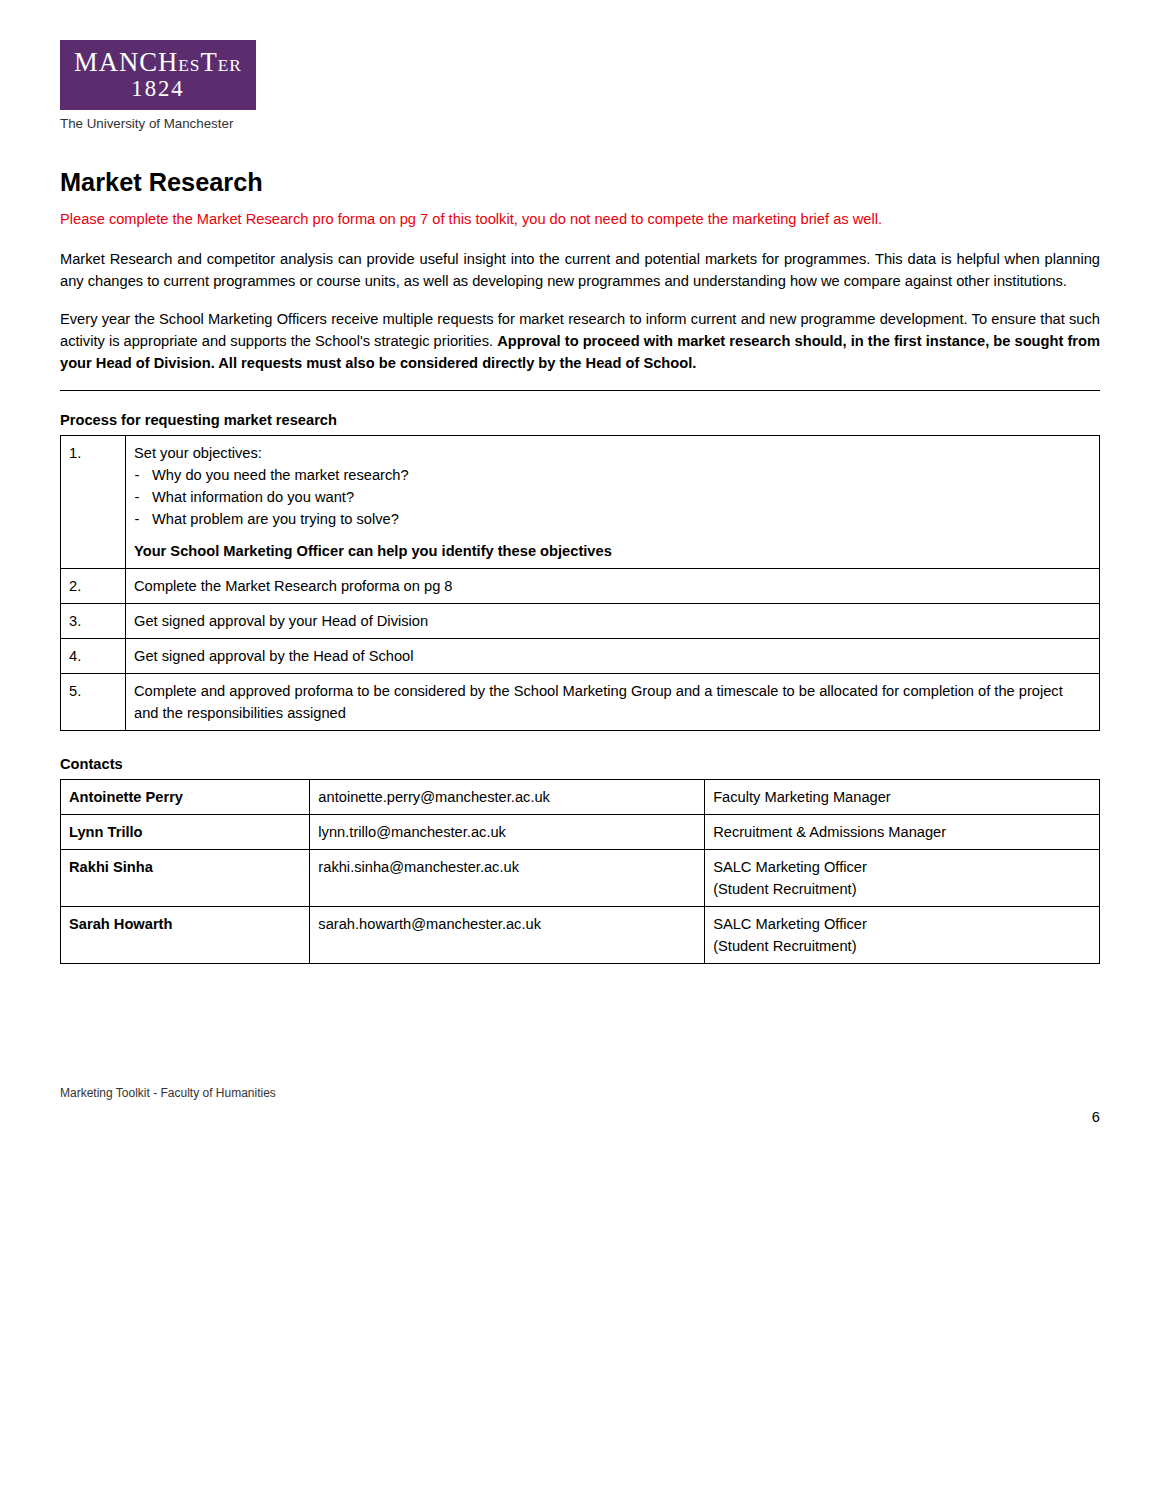MANCHESTER
1824
The University of Manchester
Market Research
Please complete the Market Research pro forma on pg 7 of this toolkit, you do not need to compete the marketing brief as well.
Market Research and competitor analysis can provide useful insight into the current and potential markets for programmes. This data is helpful when planning any changes to current programmes or course units, as well as developing new programmes and understanding how we compare against other institutions.
Every year the School Marketing Officers receive multiple requests for market research to inform current and new programme development. To ensure that such activity is appropriate and supports the School's strategic priorities. Approval to proceed with market research should, in the first instance, be sought from your Head of Division. All requests must also be considered directly by the Head of School.
Process for requesting market research
| 1. | Set your objectives: Why do you need the market research? What information do you want? What problem are you trying to solve? Your School Marketing Officer can help you identify these objectives |
| 2. | Complete the Market Research proforma on pg 8 |
| 3. | Get signed approval by your Head of Division |
| 4. | Get signed approval by the Head of School |
| 5. | Complete and approved proforma to be considered by the School Marketing Group and a timescale to be allocated for completion of the project and the responsibilities assigned |
Contacts
| Antoinette Perry | antoinette.perry@manchester.ac.uk | Faculty Marketing Manager |
| Lynn Trillo | lynn.trillo@manchester.ac.uk | Recruitment & Admissions Manager |
| Rakhi Sinha | rakhi.sinha@manchester.ac.uk | SALC Marketing Officer (Student Recruitment) |
| Sarah Howarth | sarah.howarth@manchester.ac.uk | SALC Marketing Officer (Student Recruitment) |
Marketing Toolkit - Faculty of Humanities
6